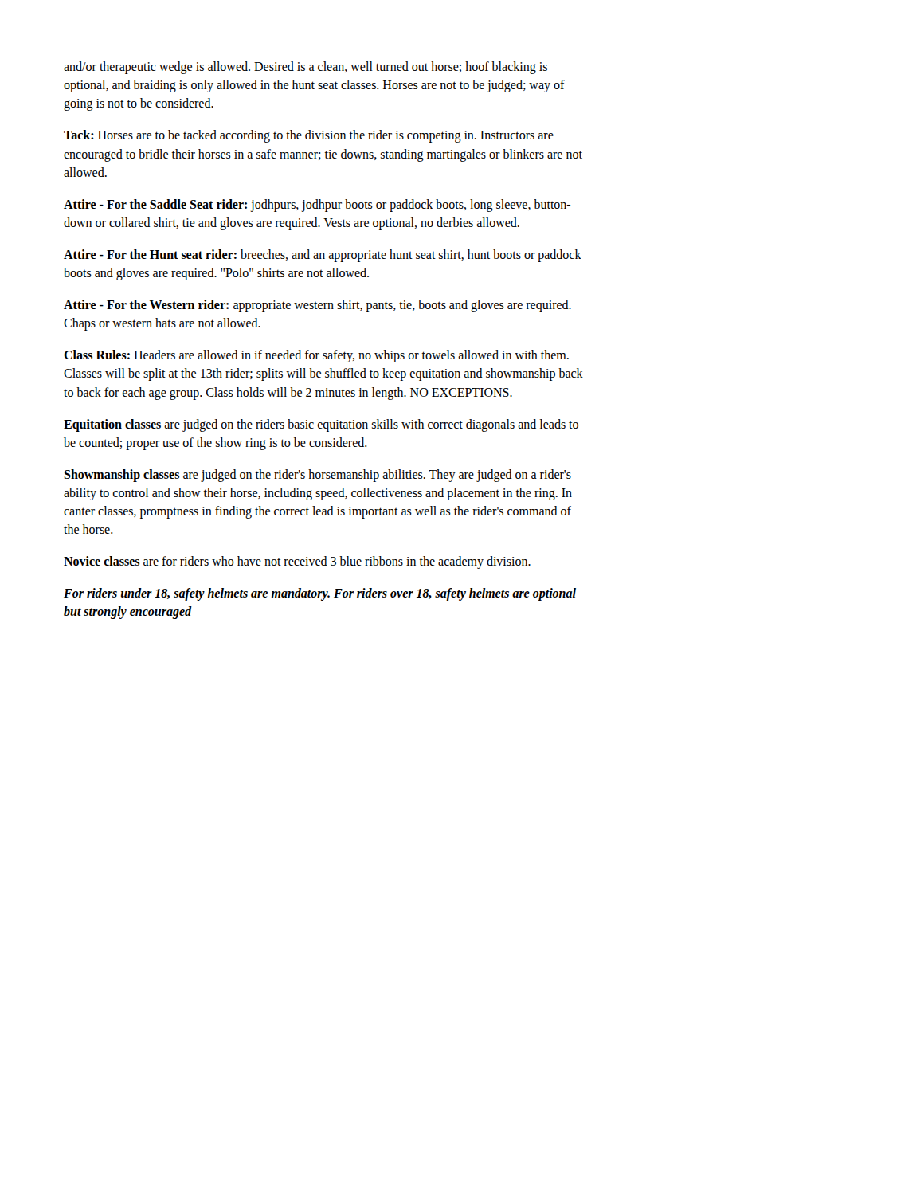and/or therapeutic wedge is allowed. Desired is a clean, well turned out horse; hoof blacking is optional, and braiding is only allowed in the hunt seat classes. Horses are not to be judged; way of going is not to be considered.
Tack: Horses are to be tacked according to the division the rider is competing in. Instructors are encouraged to bridle their horses in a safe manner; tie downs, standing martingales or blinkers are not allowed.
Attire - For the Saddle Seat rider: jodhpurs, jodhpur boots or paddock boots, long sleeve, button-down or collared shirt, tie and gloves are required. Vests are optional, no derbies allowed.
Attire - For the Hunt seat rider: breeches, and an appropriate hunt seat shirt, hunt boots or paddock boots and gloves are required. "Polo" shirts are not allowed.
Attire - For the Western rider: appropriate western shirt, pants, tie, boots and gloves are required. Chaps or western hats are not allowed.
Class Rules: Headers are allowed in if needed for safety, no whips or towels allowed in with them. Classes will be split at the 13th rider; splits will be shuffled to keep equitation and showmanship back to back for each age group. Class holds will be 2 minutes in length. NO EXCEPTIONS.
Equitation classes are judged on the riders basic equitation skills with correct diagonals and leads to be counted; proper use of the show ring is to be considered.
Showmanship classes are judged on the rider's horsemanship abilities. They are judged on a rider's ability to control and show their horse, including speed, collectiveness and placement in the ring. In canter classes, promptness in finding the correct lead is important as well as the rider's command of the horse.
Novice classes are for riders who have not received 3 blue ribbons in the academy division.
For riders under 18, safety helmets are mandatory. For riders over 18, safety helmets are optional but strongly encouraged